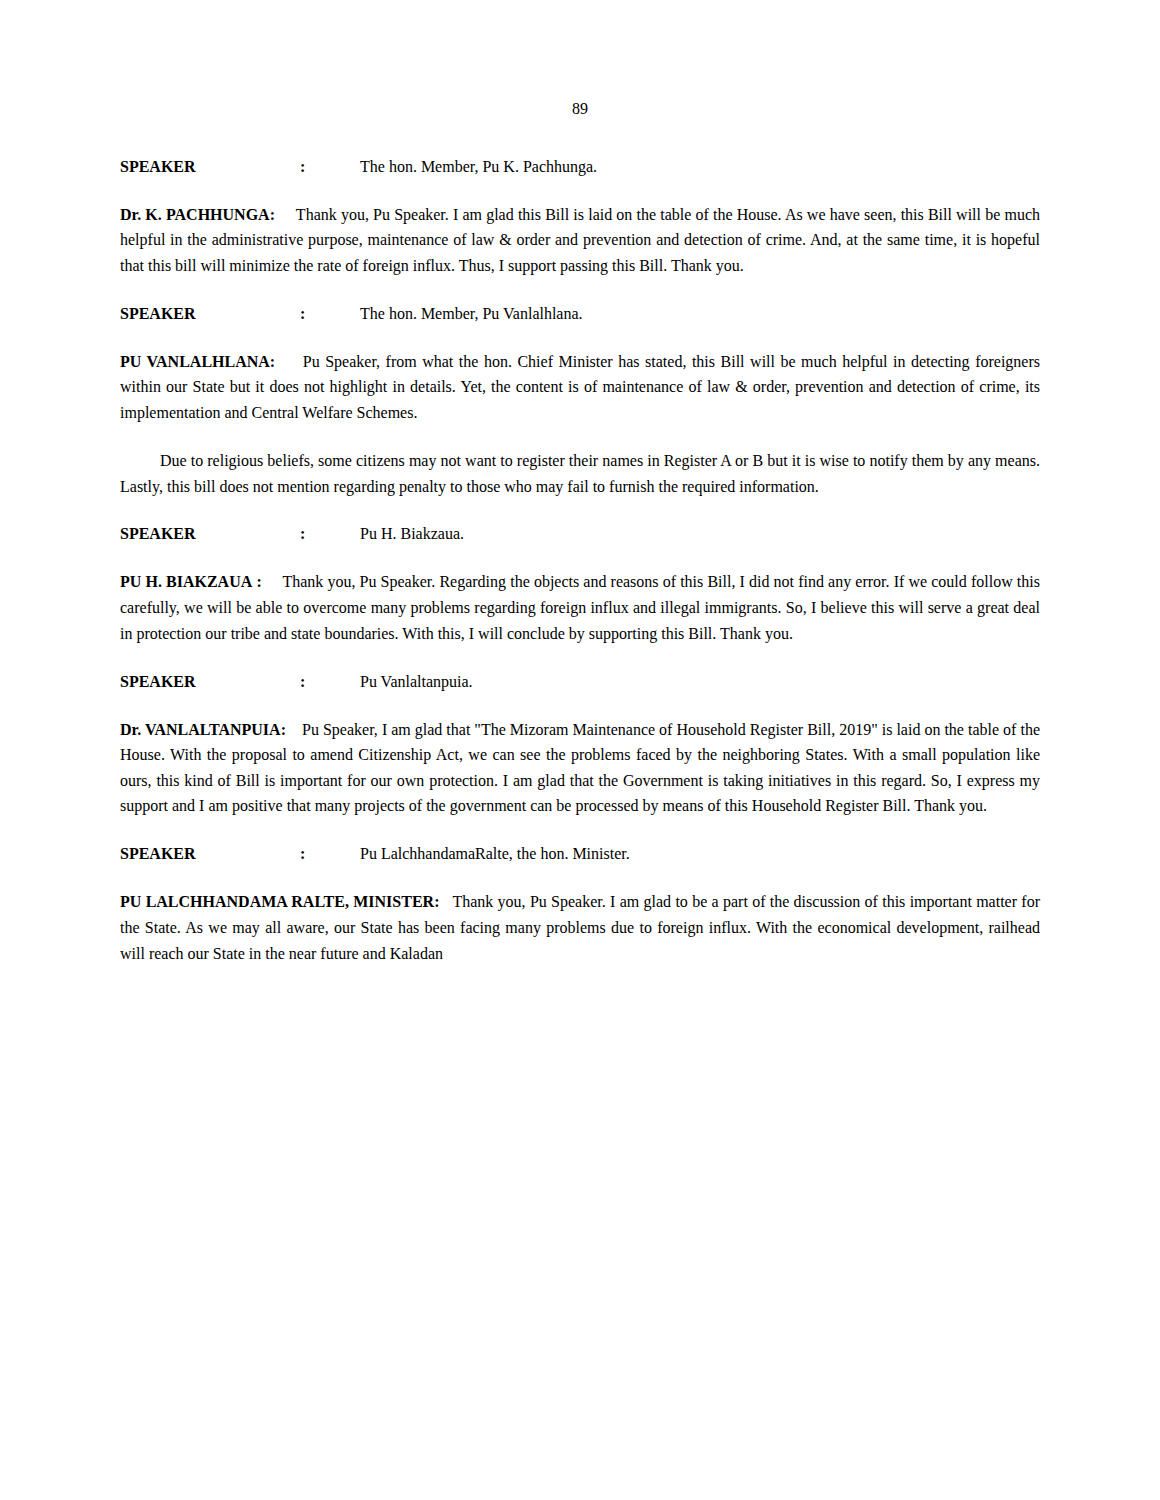89
SPEAKER
:
The hon. Member, Pu K. Pachhunga.
Dr. K. PACHHUNGA: Thank you, Pu Speaker. I am glad this Bill is laid on the table of the House. As we have seen, this Bill will be much helpful in the administrative purpose, maintenance of law & order and prevention and detection of crime. And, at the same time, it is hopeful that this bill will minimize the rate of foreign influx. Thus, I support passing this Bill. Thank you.
SPEAKER
:
The hon. Member, Pu Vanlalhlana.
PU VANLALHLANA: Pu Speaker, from what the hon. Chief Minister has stated, this Bill will be much helpful in detecting foreigners within our State but it does not highlight in details. Yet, the content is of maintenance of law & order, prevention and detection of crime, its implementation and Central Welfare Schemes.
Due to religious beliefs, some citizens may not want to register their names in Register A or B but it is wise to notify them by any means. Lastly, this bill does not mention regarding penalty to those who may fail to furnish the required information.
SPEAKER
:
Pu H. Biakzaua.
PU H. BIAKZAUA : Thank you, Pu Speaker. Regarding the objects and reasons of this Bill, I did not find any error. If we could follow this carefully, we will be able to overcome many problems regarding foreign influx and illegal immigrants. So, I believe this will serve a great deal in protection our tribe and state boundaries. With this, I will conclude by supporting this Bill. Thank you.
SPEAKER
:
Pu Vanlaltanpuia.
Dr. VANLALTANPUIA: Pu Speaker, I am glad that "The Mizoram Maintenance of Household Register Bill, 2019" is laid on the table of the House. With the proposal to amend Citizenship Act, we can see the problems faced by the neighboring States. With a small population like ours, this kind of Bill is important for our own protection. I am glad that the Government is taking initiatives in this regard. So, I express my support and I am positive that many projects of the government can be processed by means of this Household Register Bill. Thank you.
SPEAKER
:
Pu LalchhandamaRalte, the hon. Minister.
PU LALCHHANDAMA RALTE, MINISTER: Thank you, Pu Speaker. I am glad to be a part of the discussion of this important matter for the State. As we may all aware, our State has been facing many problems due to foreign influx. With the economical development, railhead will reach our State in the near future and Kaladan